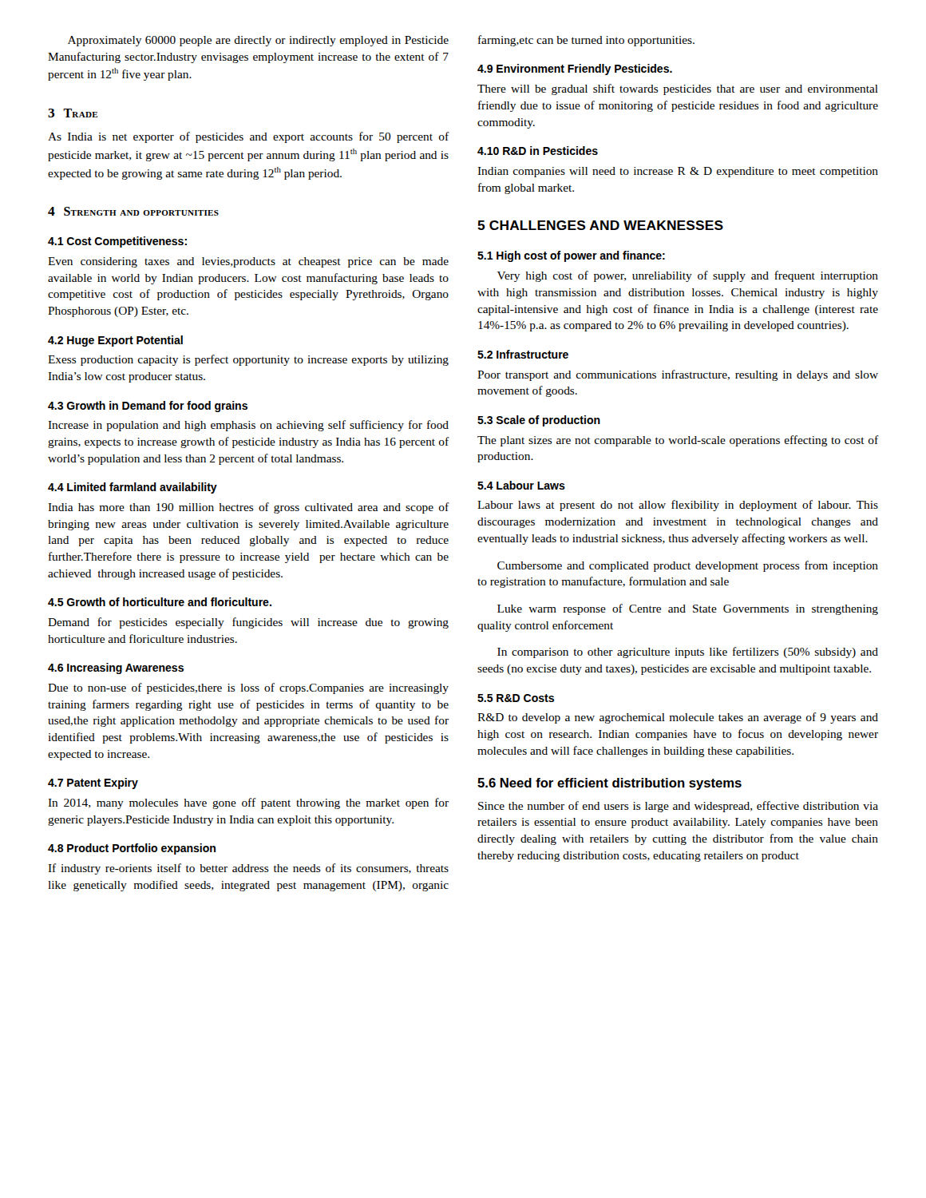Approximately 60000 people are directly or indirectly employed in Pesticide Manufacturing sector.Industry envisages employment increase to the extent of 7 percent in 12th five year plan.
3 Trade
As India is net exporter of pesticides and export accounts for 50 percent of pesticide market, it grew at ~15 percent per annum during 11th plan period and is expected to be growing at same rate during 12th plan period.
4 Strength and opportunities
4.1 Cost Competitiveness:
Even considering taxes and levies,products at cheapest price can be made available in world by Indian producers. Low cost manufacturing base leads to competitive cost of production of pesticides especially Pyrethroids, Organo Phosphorous (OP) Ester, etc.
4.2 Huge Export Potential
Exess production capacity is perfect opportunity to increase exports by utilizing India’s low cost producer status.
4.3 Growth in Demand for food grains
Increase in population and high emphasis on achieving self sufficiency for food grains, expects to increase growth of pesticide industry as India has 16 percent of world’s population and less than 2 percent of total landmass.
4.4 Limited farmland availability
India has more than 190 million hectres of gross cultivated area and scope of bringing new areas under cultivation is severely limited.Available agriculture land per capita has been reduced globally and is expected to reduce further.Therefore there is pressure to increase yield per hectare which can be achieved through increased usage of pesticides.
4.5 Growth of horticulture and floriculture.
Demand for pesticides especially fungicides will increase due to growing horticulture and floriculture industries.
4.6 Increasing Awareness
Due to non-use of pesticides,there is loss of crops.Companies are increasingly training farmers regarding right use of pesticides in terms of quantity to be used,the right application methodolgy and appropriate chemicals to be used for identified pest problems.With increasing awareness,the use of pesticides is expected to increase.
4.7 Patent Expiry
In 2014, many molecules have gone off patent throwing the market open for generic players.Pesticide Industry in India can exploit this opportunity.
4.8 Product Portfolio expansion
If industry re-orients itself to better address the needs of its consumers, threats like genetically modified seeds, integrated pest management (IPM), organic farming,etc can be turned into opportunities.
4.9 Environment Friendly Pesticides.
There will be gradual shift towards pesticides that are user and environmental friendly due to issue of monitoring of pesticide residues in food and agriculture commodity.
4.10 R&D in Pesticides
Indian companies will need to increase R & D expenditure to meet competition from global market.
5 CHALLENGES AND WEAKNESSES
5.1 High cost of power and finance:
Very high cost of power, unreliability of supply and frequent interruption with high transmission and distribution losses. Chemical industry is highly capital-intensive and high cost of finance in India is a challenge (interest rate 14%-15% p.a. as compared to 2% to 6% prevailing in developed countries).
5.2 Infrastructure
Poor transport and communications infrastructure, resulting in delays and slow movement of goods.
5.3 Scale of production
The plant sizes are not comparable to world-scale operations effecting to cost of production.
5.4 Labour Laws
Labour laws at present do not allow flexibility in deployment of labour. This discourages modernization and investment in technological changes and eventually leads to industrial sickness, thus adversely affecting workers as well.
Cumbersome and complicated product development process from inception to registration to manufacture, formulation and sale
Luke warm response of Centre and State Governments in strengthening quality control enforcement
In comparison to other agriculture inputs like fertilizers (50% subsidy) and seeds (no excise duty and taxes), pesticides are excisable and multipoint taxable.
5.5 R&D Costs
R&D to develop a new agrochemical molecule takes an average of 9 years and high cost on research. Indian companies have to focus on developing newer molecules and will face challenges in building these capabilities.
5.6 Need for efficient distribution systems
Since the number of end users is large and widespread, effective distribution via retailers is essential to ensure product availability. Lately companies have been directly dealing with retailers by cutting the distributor from the value chain thereby reducing distribution costs, educating retailers on product